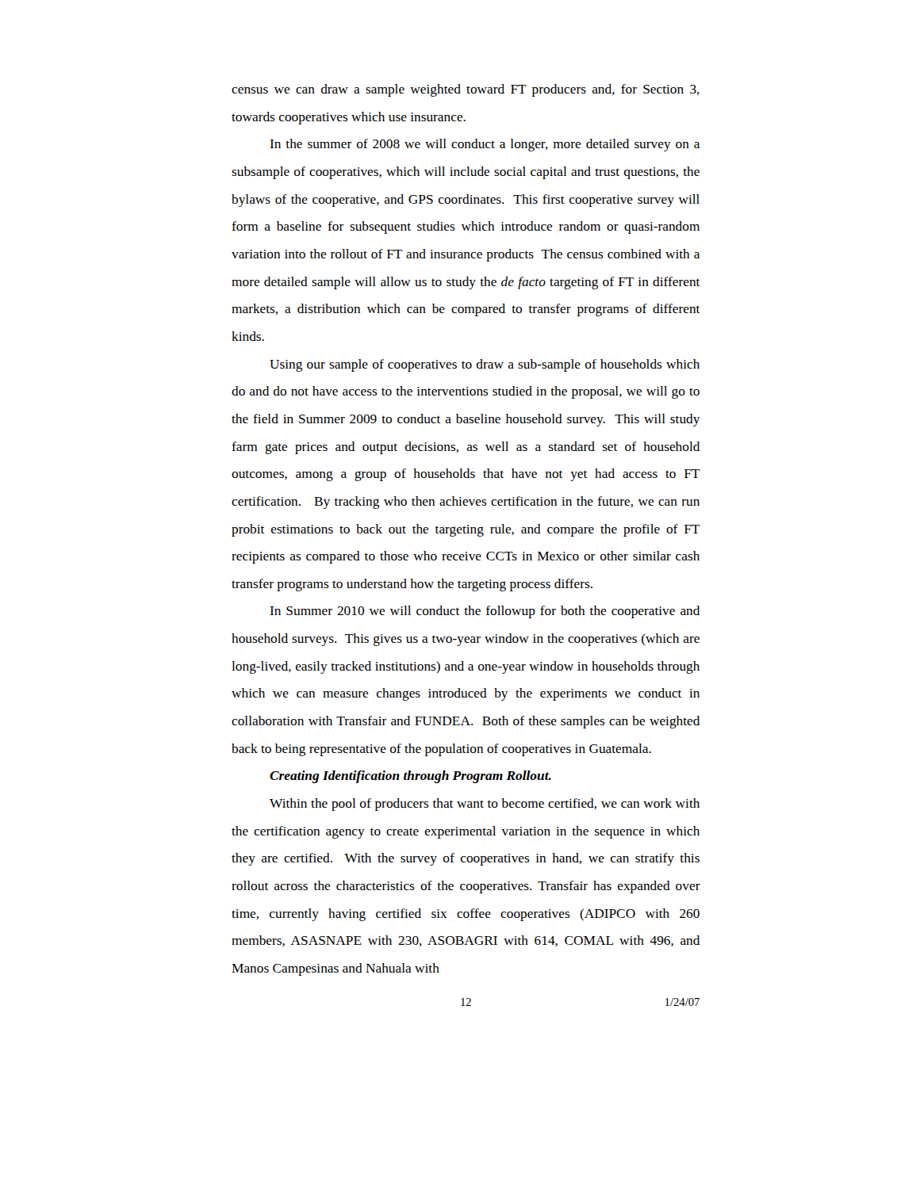census we can draw a sample weighted toward FT producers and, for Section 3, towards cooperatives which use insurance.
In the summer of 2008 we will conduct a longer, more detailed survey on a subsample of cooperatives, which will include social capital and trust questions, the bylaws of the cooperative, and GPS coordinates. This first cooperative survey will form a baseline for subsequent studies which introduce random or quasi-random variation into the rollout of FT and insurance products The census combined with a more detailed sample will allow us to study the de facto targeting of FT in different markets, a distribution which can be compared to transfer programs of different kinds.
Using our sample of cooperatives to draw a sub-sample of households which do and do not have access to the interventions studied in the proposal, we will go to the field in Summer 2009 to conduct a baseline household survey. This will study farm gate prices and output decisions, as well as a standard set of household outcomes, among a group of households that have not yet had access to FT certification. By tracking who then achieves certification in the future, we can run probit estimations to back out the targeting rule, and compare the profile of FT recipients as compared to those who receive CCTs in Mexico or other similar cash transfer programs to understand how the targeting process differs.
In Summer 2010 we will conduct the followup for both the cooperative and household surveys. This gives us a two-year window in the cooperatives (which are long-lived, easily tracked institutions) and a one-year window in households through which we can measure changes introduced by the experiments we conduct in collaboration with Transfair and FUNDEA. Both of these samples can be weighted back to being representative of the population of cooperatives in Guatemala.
Creating Identification through Program Rollout.
Within the pool of producers that want to become certified, we can work with the certification agency to create experimental variation in the sequence in which they are certified. With the survey of cooperatives in hand, we can stratify this rollout across the characteristics of the cooperatives. Transfair has expanded over time, currently having certified six coffee cooperatives (ADIPCO with 260 members, ASASNAPE with 230, ASOBAGRI with 614, COMAL with 496, and Manos Campesinas and Nahuala with
12
1/24/07